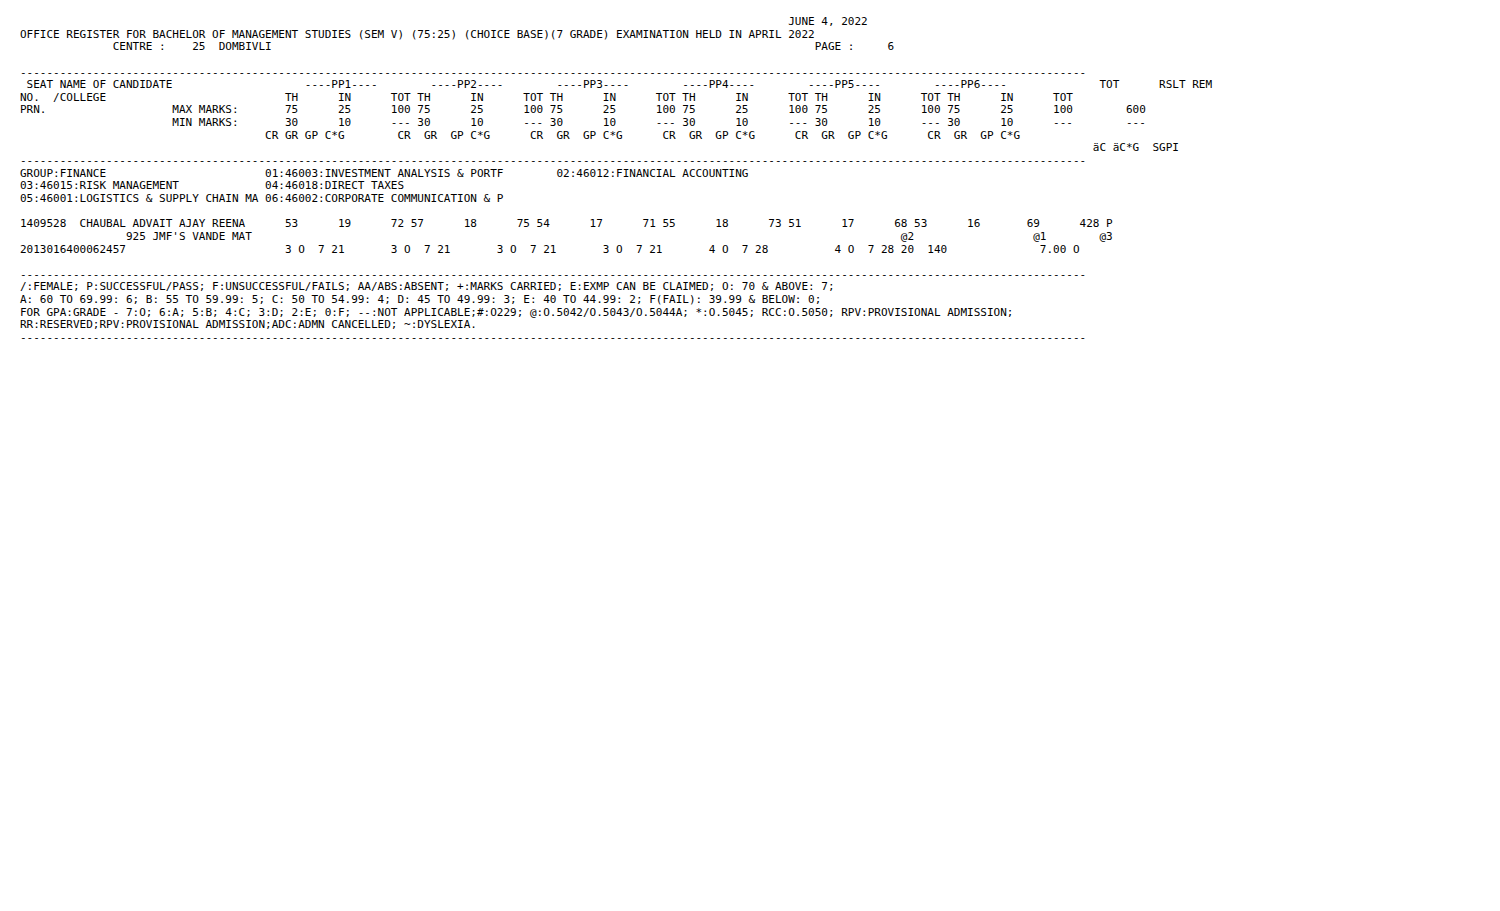JUNE 4, 2022
OFFICE REGISTER FOR BACHELOR OF MANAGEMENT STUDIES (SEM V) (75:25) (CHOICE BASE)(7 GRADE) EXAMINATION HELD IN APRIL 2022
              CENTRE :    25  DOMBIVLI                                                                                  PAGE :     6

-----------------------------------------------------------------------------------------------------------------------------------------------------------------
 SEAT NAME OF CANDIDATE                    ----PP1----        ----PP2----        ----PP3----        ----PP4----        ----PP5----        ----PP6----              TOT      RSLT REM
NO.  /COLLEGE                           TH      IN      TOT TH      IN      TOT TH      IN      TOT TH      IN      TOT TH      IN      TOT TH      IN      TOT
PRN.                   MAX MARKS:       75      25      100 75      25      100 75      25      100 75      25      100 75      25      100 75      25      100        600
                       MIN MARKS:       30      10      --- 30      10      --- 30      10      --- 30      10      --- 30      10      --- 30      10      ---        ---
                                     CR GR GP C*G        CR  GR  GP C*G      CR  GR  GP C*G      CR  GR  GP C*G      CR  GR  GP C*G      CR  GR  GP C*G
                                                                                                                                                                  äC äC*G  SGPI
-----------------------------------------------------------------------------------------------------------------------------------------------------------------
GROUP:FINANCE                        01:46003:INVESTMENT ANALYSIS & PORTF        02:46012:FINANCIAL ACCOUNTING
03:46015:RISK MANAGEMENT             04:46018:DIRECT TAXES
05:46001:LOGISTICS & SUPPLY CHAIN MA 06:46002:CORPORATE COMMUNICATION & P

1409528  CHAUBAL ADVAIT AJAY REENA      53      19      72 57      18      75 54      17      71 55      18      73 51      17      68 53      16       69      428 P
                925 JMF'S VANDE MAT                                                                                                  @2                  @1        @3
2013016400062457                        3 O  7 21       3 O  7 21       3 O  7 21       3 O  7 21       4 O  7 28          4 O  7 28 20  140              7.00 O

-----------------------------------------------------------------------------------------------------------------------------------------------------------------
/:FEMALE; P:SUCCESSFUL/PASS; F:UNSUCCESSFUL/FAILS; AA/ABS:ABSENT; +:MARKS CARRIED; E:EXMP CAN BE CLAIMED; O: 70 & ABOVE: 7;
A: 60 TO 69.99: 6; B: 55 TO 59.99: 5; C: 50 TO 54.99: 4; D: 45 TO 49.99: 3; E: 40 TO 44.99: 2; F(FAIL): 39.99 & BELOW: 0;
FOR GPA:GRADE - 7:O; 6:A; 5:B; 4:C; 3:D; 2:E; 0:F; --:NOT APPLICABLE;#:O229; @:O.5042/O.5043/O.5044A; *:O.5045; RCC:O.5050; RPV:PROVISIONAL ADMISSION;
RR:RESERVED;RPV:PROVISIONAL ADMISSION;ADC:ADMN CANCELLED; ~:DYSLEXIA.
-----------------------------------------------------------------------------------------------------------------------------------------------------------------